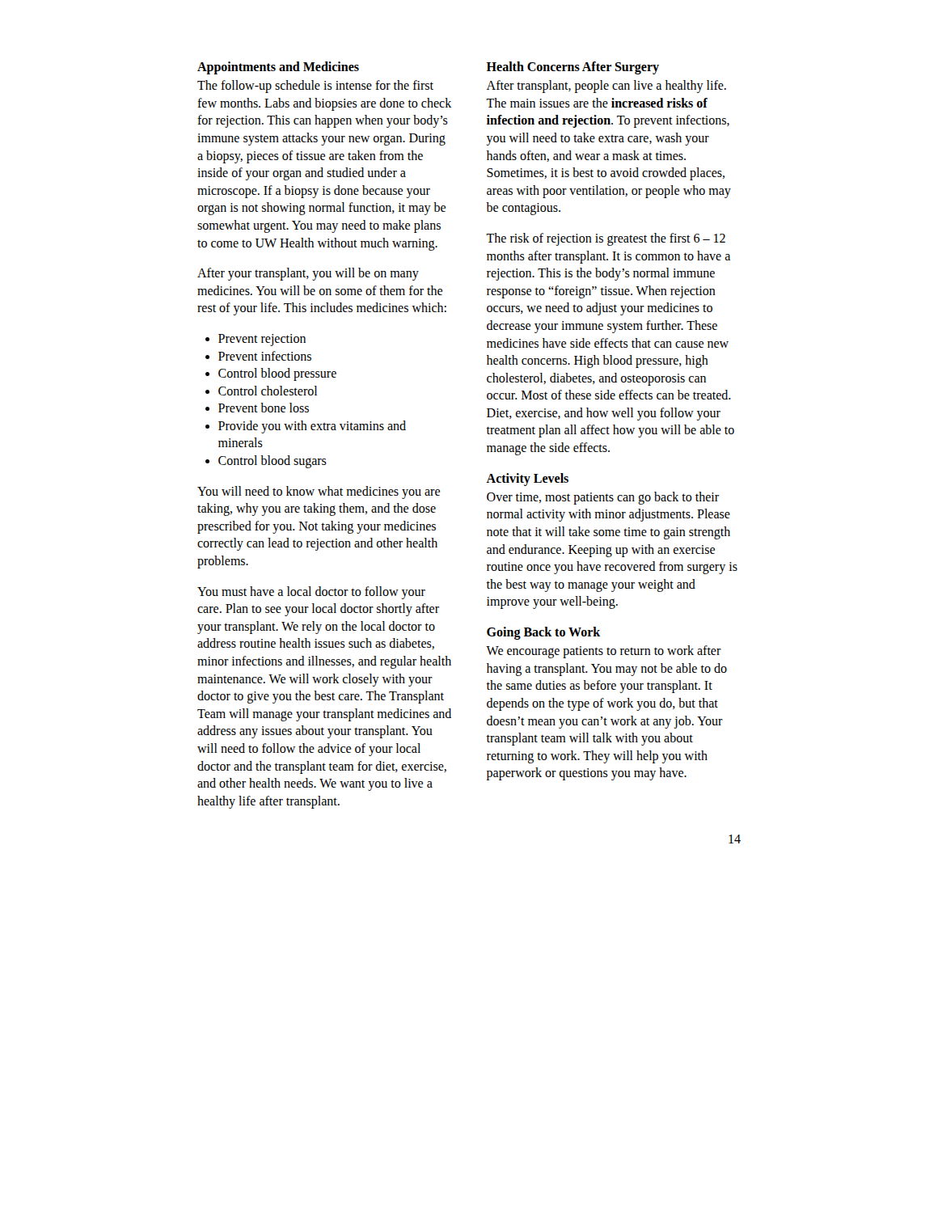Appointments and Medicines
The follow-up schedule is intense for the first few months. Labs and biopsies are done to check for rejection. This can happen when your body’s immune system attacks your new organ. During a biopsy, pieces of tissue are taken from the inside of your organ and studied under a microscope. If a biopsy is done because your organ is not showing normal function, it may be somewhat urgent. You may need to make plans to come to UW Health without much warning.
After your transplant, you will be on many medicines. You will be on some of them for the rest of your life. This includes medicines which:
Prevent rejection
Prevent infections
Control blood pressure
Control cholesterol
Prevent bone loss
Provide you with extra vitamins and minerals
Control blood sugars
You will need to know what medicines you are taking, why you are taking them, and the dose prescribed for you. Not taking your medicines correctly can lead to rejection and other health problems.
You must have a local doctor to follow your care. Plan to see your local doctor shortly after your transplant. We rely on the local doctor to address routine health issues such as diabetes, minor infections and illnesses, and regular health maintenance. We will work closely with your doctor to give you the best care. The Transplant Team will manage your transplant medicines and address any issues about your transplant. You will need to follow the advice of your local doctor and the transplant team for diet, exercise, and other health needs. We want you to live a healthy life after transplant.
Health Concerns After Surgery
After transplant, people can live a healthy life. The main issues are the increased risks of infection and rejection. To prevent infections, you will need to take extra care, wash your hands often, and wear a mask at times. Sometimes, it is best to avoid crowded places, areas with poor ventilation, or people who may be contagious.
The risk of rejection is greatest the first 6 – 12 months after transplant. It is common to have a rejection. This is the body’s normal immune response to “foreign” tissue. When rejection occurs, we need to adjust your medicines to decrease your immune system further. These medicines have side effects that can cause new health concerns. High blood pressure, high cholesterol, diabetes, and osteoporosis can occur. Most of these side effects can be treated. Diet, exercise, and how well you follow your treatment plan all affect how you will be able to manage the side effects.
Activity Levels
Over time, most patients can go back to their normal activity with minor adjustments. Please note that it will take some time to gain strength and endurance. Keeping up with an exercise routine once you have recovered from surgery is the best way to manage your weight and improve your well-being.
Going Back to Work
We encourage patients to return to work after having a transplant. You may not be able to do the same duties as before your transplant. It depends on the type of work you do, but that doesn’t mean you can’t work at any job. Your transplant team will talk with you about returning to work. They will help you with paperwork or questions you may have.
14